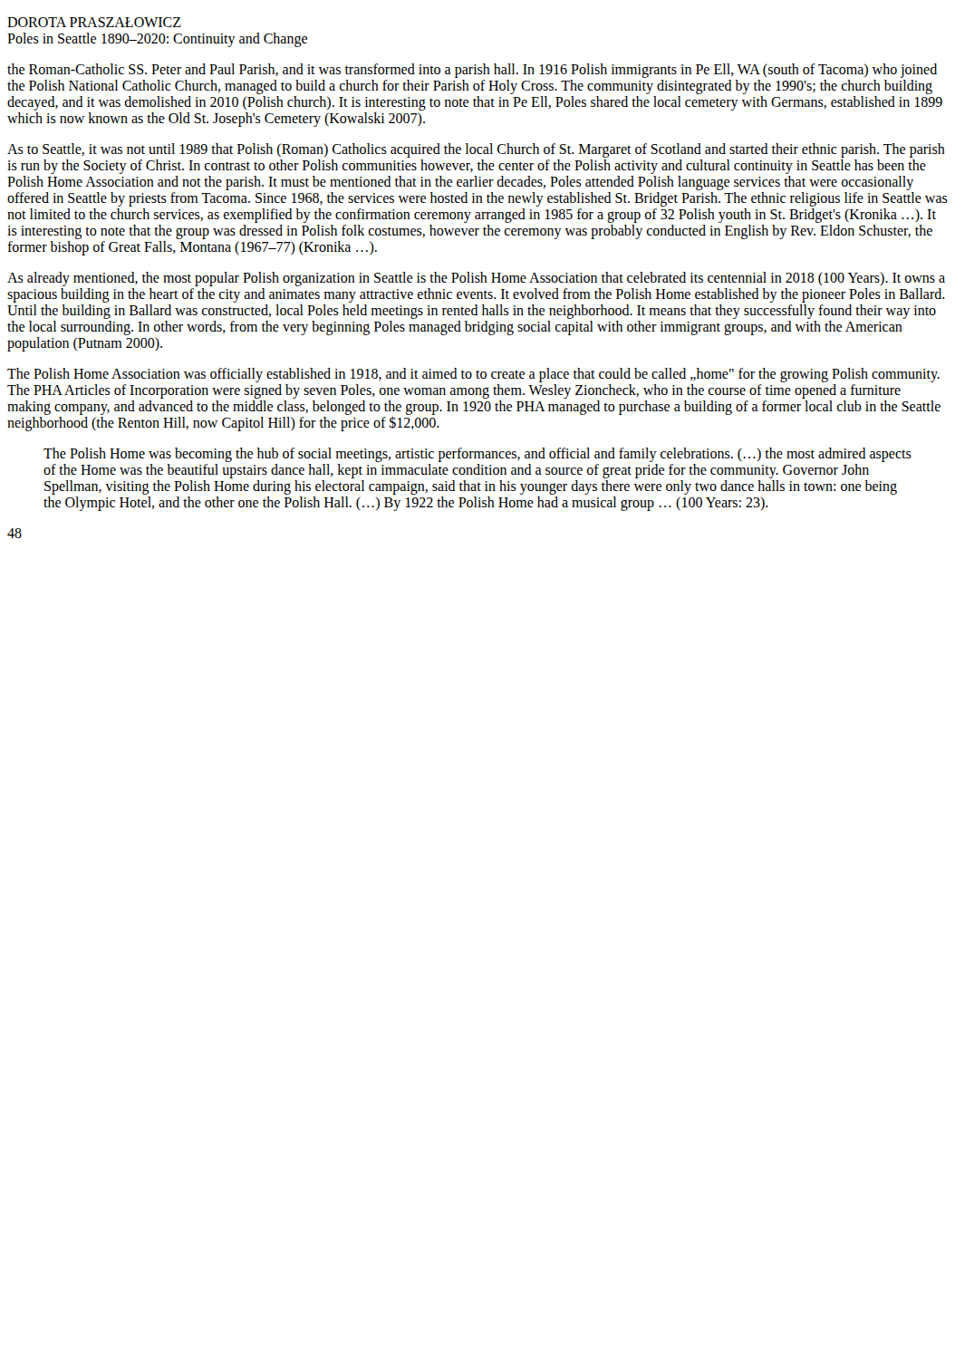DOROTA PRASZAŁOWICZ
Poles in Seattle 1890–2020: Continuity and Change
the Roman-Catholic SS. Peter and Paul Parish, and it was transformed into a parish hall. In 1916 Polish immigrants in Pe Ell, WA (south of Tacoma) who joined the Polish National Catholic Church, managed to build a church for their Parish of Holy Cross. The community disintegrated by the 1990's; the church building decayed, and it was demolished in 2010 (Polish church). It is interesting to note that in Pe Ell, Poles shared the local cemetery with Germans, established in 1899 which is now known as the Old St. Joseph's Cemetery (Kowalski 2007).
As to Seattle, it was not until 1989 that Polish (Roman) Catholics acquired the local Church of St. Margaret of Scotland and started their ethnic parish. The parish is run by the Society of Christ. In contrast to other Polish communities however, the center of the Polish activity and cultural continuity in Seattle has been the Polish Home Association and not the parish. It must be mentioned that in the earlier decades, Poles attended Polish language services that were occasionally offered in Seattle by priests from Tacoma. Since 1968, the services were hosted in the newly established St. Bridget Parish. The ethnic religious life in Seattle was not limited to the church services, as exemplified by the confirmation ceremony arranged in 1985 for a group of 32 Polish youth in St. Bridget's (Kronika …). It is interesting to note that the group was dressed in Polish folk costumes, however the ceremony was probably conducted in English by Rev. Eldon Schuster, the former bishop of Great Falls, Montana (1967–77) (Kronika …).
As already mentioned, the most popular Polish organization in Seattle is the Polish Home Association that celebrated its centennial in 2018 (100 Years). It owns a spacious building in the heart of the city and animates many attractive ethnic events. It evolved from the Polish Home established by the pioneer Poles in Ballard. Until the building in Ballard was constructed, local Poles held meetings in rented halls in the neighborhood. It means that they successfully found their way into the local surrounding. In other words, from the very beginning Poles managed bridging social capital with other immigrant groups, and with the American population (Putnam 2000).
The Polish Home Association was officially established in 1918, and it aimed to to create a place that could be called „home" for the growing Polish community. The PHA Articles of Incorporation were signed by seven Poles, one woman among them. Wesley Zioncheck, who in the course of time opened a furniture making company, and advanced to the middle class, belonged to the group. In 1920 the PHA managed to purchase a building of a former local club in the Seattle neighborhood (the Renton Hill, now Capitol Hill) for the price of $12,000.
The Polish Home was becoming the hub of social meetings, artistic performances, and official and family celebrations. (…) the most admired aspects of the Home was the beautiful upstairs dance hall, kept in immaculate condition and a source of great pride for the community. Governor John Spellman, visiting the Polish Home during his electoral campaign, said that in his younger days there were only two dance halls in town: one being the Olympic Hotel, and the other one the Polish Hall. (…) By 1922 the Polish Home had a musical group … (100 Years: 23).
48